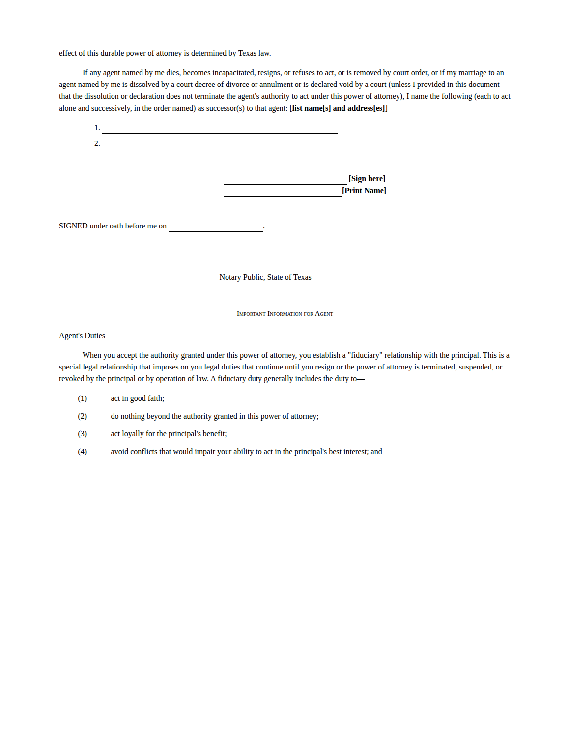effect of this durable power of attorney is determined by Texas law.
If any agent named by me dies, becomes incapacitated, resigns, or refuses to act, or is removed by court order, or if my marriage to an agent named by me is dissolved by a court decree of divorce or annulment or is declared void by a court (unless I provided in this document that the dissolution or declaration does not terminate the agent's authority to act under this power of attorney), I name the following (each to act alone and successively, in the order named) as successor(s) to that agent: [list name[s] and address[es]]
1.
2.
[Sign here]
[Print Name]
SIGNED under oath before me on .
Notary Public, State of Texas
Important Information for Agent
Agent's Duties
When you accept the authority granted under this power of attorney, you establish a "fiduciary" relationship with the principal. This is a special legal relationship that imposes on you legal duties that continue until you resign or the power of attorney is terminated, suspended, or revoked by the principal or by operation of law. A fiduciary duty generally includes the duty to—
(1) act in good faith;
(2) do nothing beyond the authority granted in this power of attorney;
(3) act loyally for the principal's benefit;
(4) avoid conflicts that would impair your ability to act in the principal's best interest; and